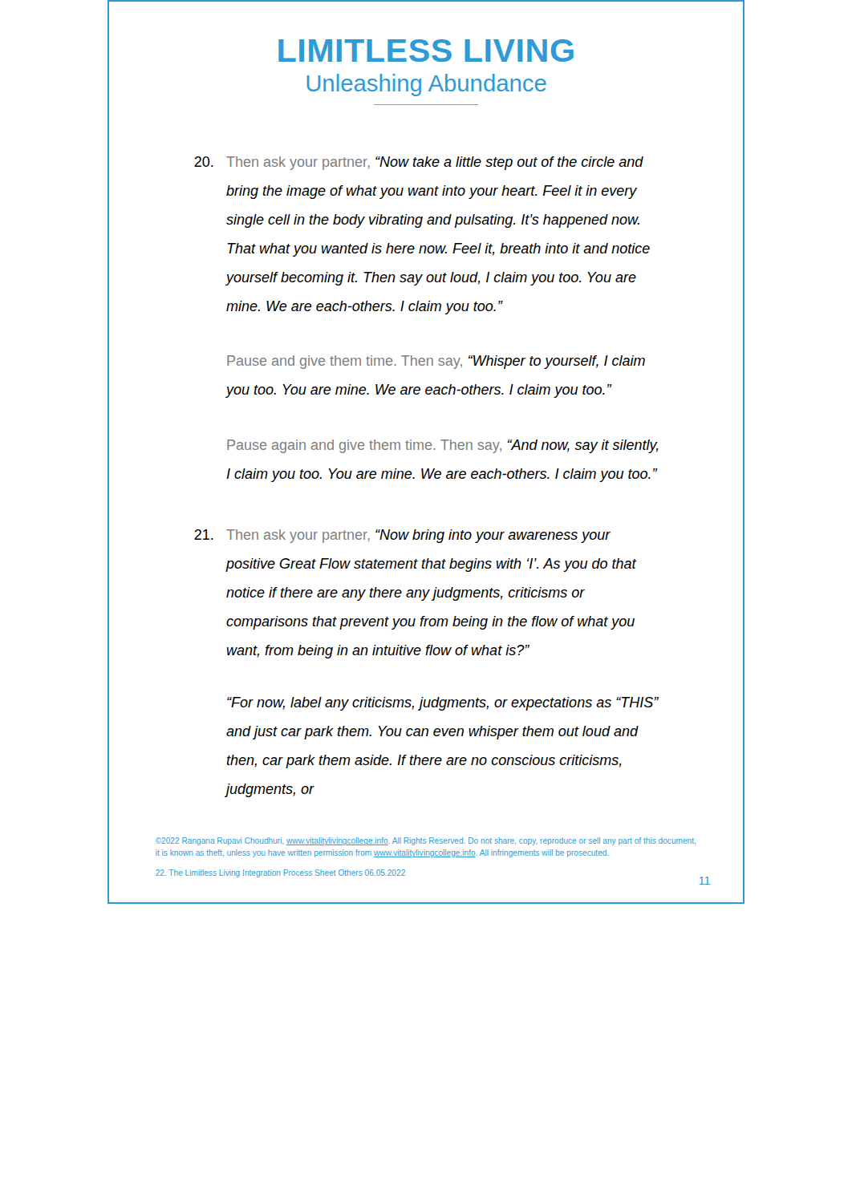LIMITLESS LIVING
Unleashing Abundance
20. Then ask your partner, “Now take a little step out of the circle and bring the image of what you want into your heart. Feel it in every single cell in the body vibrating and pulsating. It’s happened now. That what you wanted is here now. Feel it, breath into it and notice yourself becoming it. Then say out loud, I claim you too. You are mine. We are each-others. I claim you too.”
Pause and give them time. Then say, “Whisper to yourself, I claim you too. You are mine. We are each-others. I claim you too.”
Pause again and give them time. Then say, “And now, say it silently, I claim you too. You are mine. We are each-others. I claim you too.”
21. Then ask your partner, “Now bring into your awareness your positive Great Flow statement that begins with ‘I’. As you do that notice if there are any there any judgments, criticisms or comparisons that prevent you from being in the flow of what you want, from being in an intuitive flow of what is?”
“For now, label any criticisms, judgments, or expectations as “THIS” and just car park them. You can even whisper them out loud and then, car park them aside. If there are no conscious criticisms, judgments, or
©2022 Rangana Rupavi Choudhuri, www.vitalitylivingcollege.info. All Rights Reserved. Do not share, copy, reproduce or sell any part of this document, it is known as theft, unless you have written permission from www.vitalitylivingcollege.info. All infringements will be prosecuted.
22. The Limitless Living Integration Process Sheet Others 06.05.2022
11